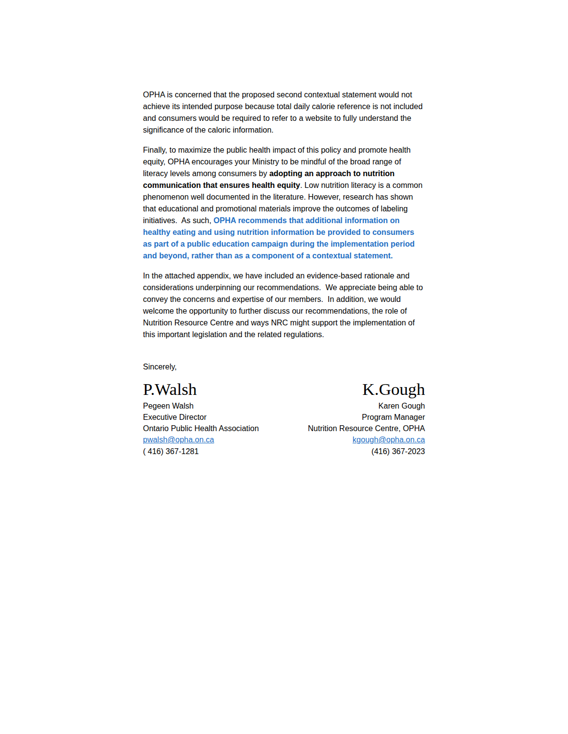OPHA is concerned that the proposed second contextual statement would not achieve its intended purpose because total daily calorie reference is not included and consumers would be required to refer to a website to fully understand the significance of the caloric information.
Finally, to maximize the public health impact of this policy and promote health equity, OPHA encourages your Ministry to be mindful of the broad range of literacy levels among consumers by adopting an approach to nutrition communication that ensures health equity. Low nutrition literacy is a common phenomenon well documented in the literature. However, research has shown that educational and promotional materials improve the outcomes of labeling initiatives. As such, OPHA recommends that additional information on healthy eating and using nutrition information be provided to consumers as part of a public education campaign during the implementation period and beyond, rather than as a component of a contextual statement.
In the attached appendix, we have included an evidence-based rationale and considerations underpinning our recommendations. We appreciate being able to convey the concerns and expertise of our members. In addition, we would welcome the opportunity to further discuss our recommendations, the role of Nutrition Resource Centre and ways NRC might support the implementation of this important legislation and the related regulations.
Sincerely,
| P.Walsh Pegeen Walsh Executive Director Ontario Public Health Association pwalsh@opha.on.ca ( 416) 367-1281 | K.Gough Karen Gough Program Manager Nutrition Resource Centre, OPHA kgough@opha.on.ca (416) 367-2023 |